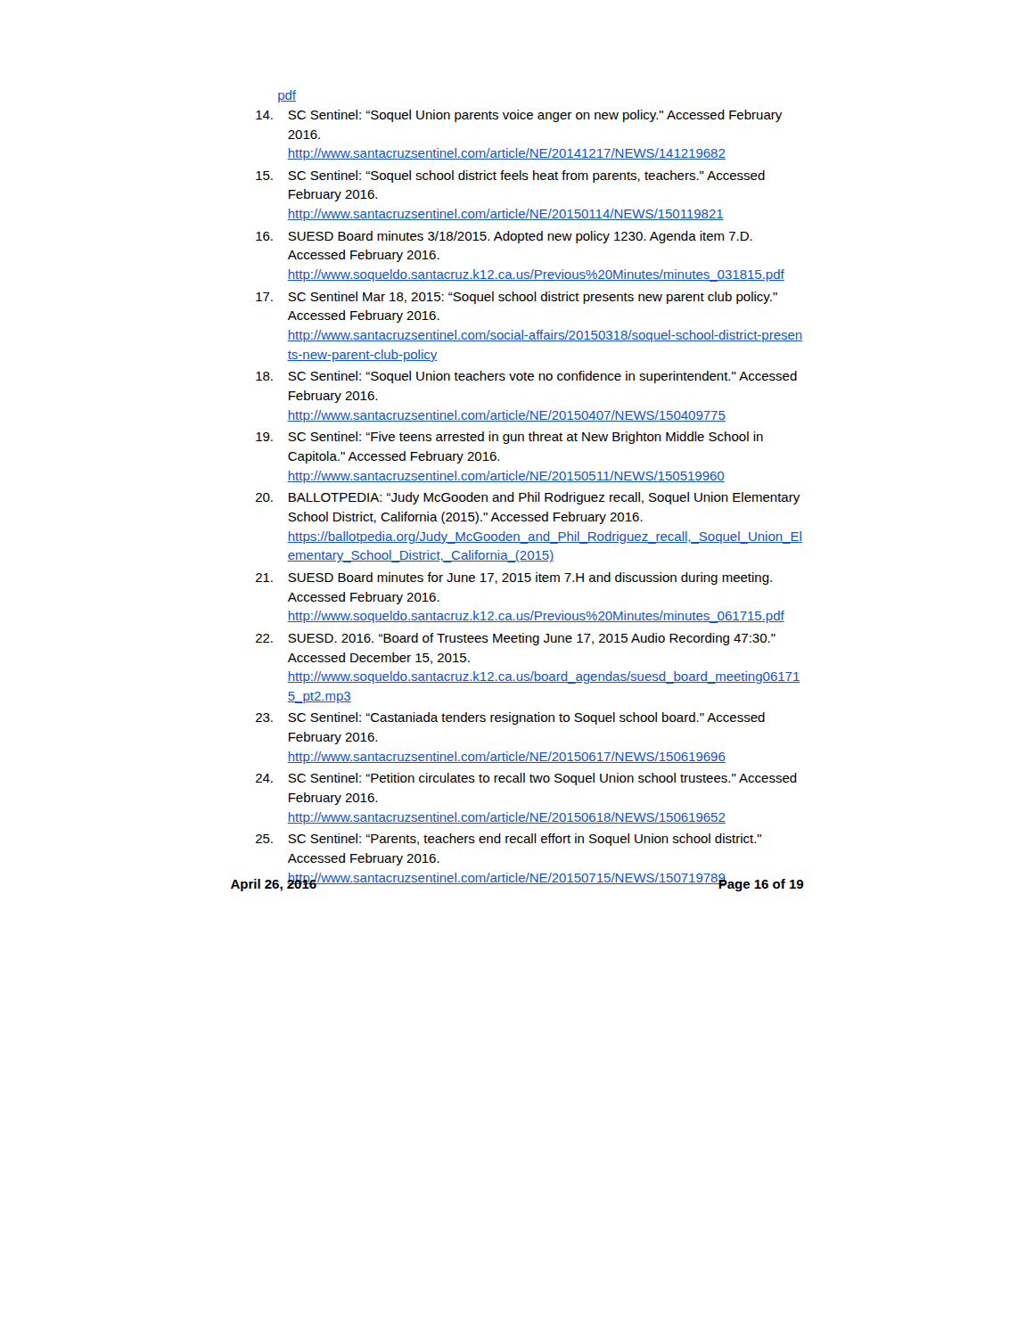pdf
SC Sentinel: “Soquel Union parents voice anger on new policy." Accessed February 2016.
http://www.santacruzsentinel.com/article/NE/20141217/NEWS/141219682
SC Sentinel: “Soquel school district feels heat from parents, teachers." Accessed February 2016.
http://www.santacruzsentinel.com/article/NE/20150114/NEWS/150119821
SUESD Board minutes 3/18/2015. Adopted new policy 1230. Agenda item 7.D. Accessed February 2016.
http://www.soqueldo.santacruz.k12.ca.us/Previous%20Minutes/minutes_031815.pdf
SC Sentinel Mar 18, 2015: “Soquel school district presents new parent club policy." Accessed February 2016.
http://www.santacruzsentinel.com/social-affairs/20150318/soquel-school-district-presents-new-parent-club-policy
SC Sentinel: “Soquel Union teachers vote no confidence in superintendent." Accessed February 2016.
http://www.santacruzsentinel.com/article/NE/20150407/NEWS/150409775
SC Sentinel: “Five teens arrested in gun threat at New Brighton Middle School in Capitola." Accessed February 2016.
http://www.santacruzsentinel.com/article/NE/20150511/NEWS/150519960
BALLOTPEDIA: “Judy McGooden and Phil Rodriguez recall, Soquel Union Elementary School District, California (2015)." Accessed February 2016.
https://ballotpedia.org/Judy_McGooden_and_Phil_Rodriguez_recall,_Soquel_Union_Elementary_School_District,_California_(2015)
SUESD Board minutes for June 17, 2015 item 7.H and discussion during meeting. Accessed February 2016.
http://www.soqueldo.santacruz.k12.ca.us/Previous%20Minutes/minutes_061715.pdf
SUESD. 2016. “Board of Trustees Meeting June 17, 2015 Audio Recording 47:30." Accessed December 15, 2015.
http://www.soqueldo.santacruz.k12.ca.us/board_agendas/suesd_board_meeting061715_pt2.mp3
SC Sentinel: “Castaniada tenders resignation to Soquel school board." Accessed February 2016.
http://www.santacruzsentinel.com/article/NE/20150617/NEWS/150619696
SC Sentinel: “Petition circulates to recall two Soquel Union school trustees." Accessed February 2016.
http://www.santacruzsentinel.com/article/NE/20150618/NEWS/150619652
SC Sentinel: “Parents, teachers end recall effort in Soquel Union school district." Accessed February 2016.
http://www.santacruzsentinel.com/article/NE/20150715/NEWS/150719789
April 26, 2016 Page 16 of 19